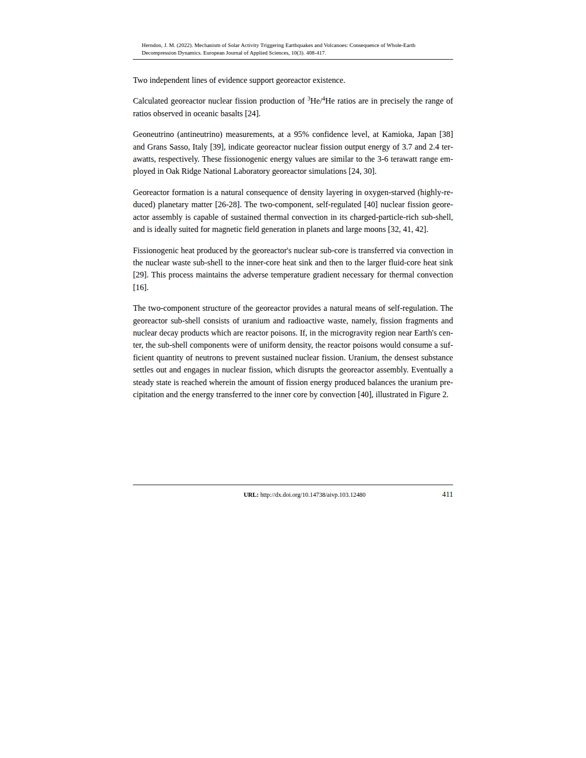Herndon, J. M. (2022). Mechanism of Solar Activity Triggering Earthquakes and Volcanoes: Consequence of Whole-Earth Decompression Dynamics. European Journal of Applied Sciences, 10(3). 408-417.
Two independent lines of evidence support georeactor existence.
Calculated georeactor nuclear fission production of 3He/4He ratios are in precisely the range of ratios observed in oceanic basalts [24].
Geoneutrino (antineutrino) measurements, at a 95% confidence level, at Kamioka, Japan [38] and Grans Sasso, Italy [39], indicate georeactor nuclear fission output energy of 3.7 and 2.4 terawatts, respectively. These fissionogenic energy values are similar to the 3-6 terawatt range employed in Oak Ridge National Laboratory georeactor simulations [24, 30].
Georeactor formation is a natural consequence of density layering in oxygen-starved (highly-reduced) planetary matter [26-28]. The two-component, self-regulated [40] nuclear fission georeactor assembly is capable of sustained thermal convection in its charged-particle-rich sub-shell, and is ideally suited for magnetic field generation in planets and large moons [32, 41, 42].
Fissionogenic heat produced by the georeactor's nuclear sub-core is transferred via convection in the nuclear waste sub-shell to the inner-core heat sink and then to the larger fluid-core heat sink [29]. This process maintains the adverse temperature gradient necessary for thermal convection [16].
The two-component structure of the georeactor provides a natural means of self-regulation. The georeactor sub-shell consists of uranium and radioactive waste, namely, fission fragments and nuclear decay products which are reactor poisons. If, in the microgravity region near Earth's center, the sub-shell components were of uniform density, the reactor poisons would consume a sufficient quantity of neutrons to prevent sustained nuclear fission. Uranium, the densest substance settles out and engages in nuclear fission, which disrupts the georeactor assembly. Eventually a steady state is reached wherein the amount of fission energy produced balances the uranium precipitation and the energy transferred to the inner core by convection [40], illustrated in Figure 2.
URL: http://dx.doi.org/10.14738/aivp.103.12480
411